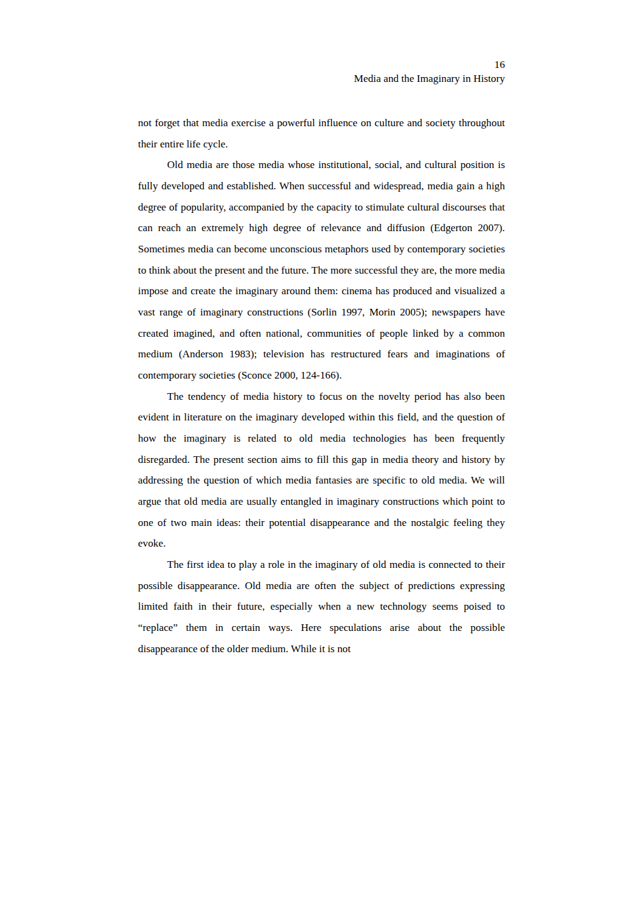16 Media and the Imaginary in History
not forget that media exercise a powerful influence on culture and society throughout their entire life cycle.
Old media are those media whose institutional, social, and cultural position is fully developed and established. When successful and widespread, media gain a high degree of popularity, accompanied by the capacity to stimulate cultural discourses that can reach an extremely high degree of relevance and diffusion (Edgerton 2007). Sometimes media can become unconscious metaphors used by contemporary societies to think about the present and the future. The more successful they are, the more media impose and create the imaginary around them: cinema has produced and visualized a vast range of imaginary constructions (Sorlin 1997, Morin 2005); newspapers have created imagined, and often national, communities of people linked by a common medium (Anderson 1983); television has restructured fears and imaginations of contemporary societies (Sconce 2000, 124-166).
The tendency of media history to focus on the novelty period has also been evident in literature on the imaginary developed within this field, and the question of how the imaginary is related to old media technologies has been frequently disregarded. The present section aims to fill this gap in media theory and history by addressing the question of which media fantasies are specific to old media. We will argue that old media are usually entangled in imaginary constructions which point to one of two main ideas: their potential disappearance and the nostalgic feeling they evoke.
The first idea to play a role in the imaginary of old media is connected to their possible disappearance. Old media are often the subject of predictions expressing limited faith in their future, especially when a new technology seems poised to “replace” them in certain ways. Here speculations arise about the possible disappearance of the older medium. While it is not